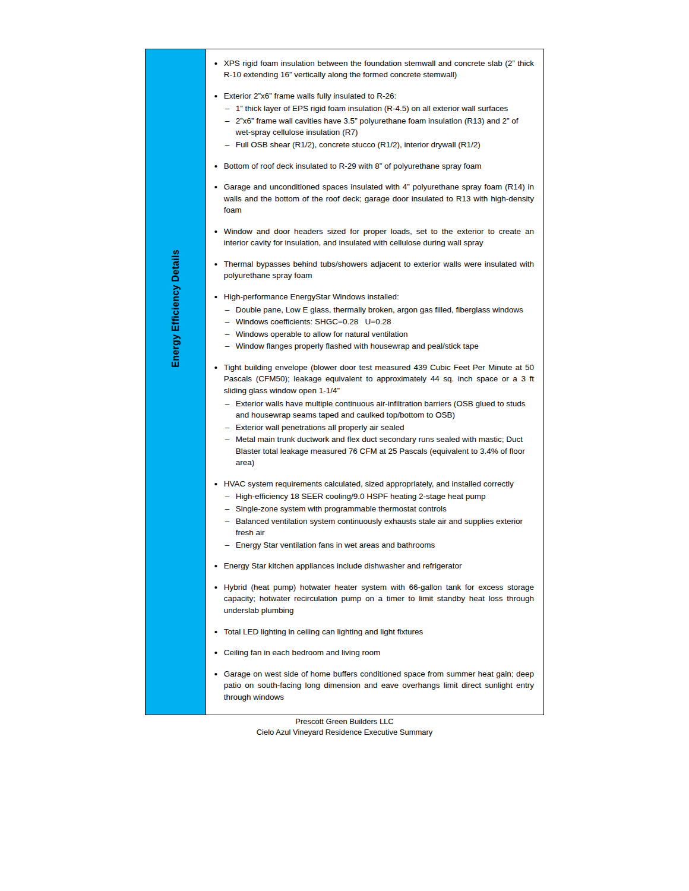| Energy Efficiency Details | XPS rigid foam insulation between the foundation stemwall and concrete slab (2” thick R-10 extending 16” vertically along the formed concrete stemwall) Exterior 2”x6” frame walls fully insulated to R-26: 1” thick layer of EPS rigid foam insulation (R-4.5) on all exterior wall surfaces 2”x6” frame wall cavities have 3.5” polyurethane foam insulation (R13) and 2” of wet-spray cellulose insulation (R7) Full OSB shear (R1/2), concrete stucco (R1/2), interior drywall (R1/2) Bottom of roof deck insulated to R-29 with 8” of polyurethane spray foam Garage and unconditioned spaces insulated with 4” polyurethane spray foam (R14) in walls and the bottom of the roof deck; garage door insulated to R13 with high-density foam Window and door headers sized for proper loads, set to the exterior to create an interior cavity for insulation, and insulated with cellulose during wall spray Thermal bypasses behind tubs/showers adjacent to exterior walls were insulated with polyurethane spray foam High-performance EnergyStar Windows installed: Double pane, Low E glass, thermally broken, argon gas filled, fiberglass windows Windows coefficients: SHGC=0.28 U=0.28 Windows operable to allow for natural ventilation Window flanges properly flashed with housewrap and peal/stick tape Tight building envelope (blower door test measured 439 Cubic Feet Per Minute at 50 Pascals (CFM50); leakage equivalent to approximately 44 sq. inch space or a 3 ft sliding glass window open 1-1/4” Exterior walls have multiple continuous air-infiltration barriers (OSB glued to studs and housewrap seams taped and caulked top/bottom to OSB) Exterior wall penetrations all properly air sealed Metal main trunk ductwork and flex duct secondary runs sealed with mastic; Duct Blaster total leakage measured 76 CFM at 25 Pascals (equivalent to 3.4% of floor area) HVAC system requirements calculated, sized appropriately, and installed correctly High-efficiency 18 SEER cooling/9.0 HSPF heating 2-stage heat pump Single-zone system with programmable thermostat controls Balanced ventilation system continuously exhausts stale air and supplies exterior fresh air Energy Star ventilation fans in wet areas and bathrooms Energy Star kitchen appliances include dishwasher and refrigerator Hybrid (heat pump) hotwater heater system with 66-gallon tank for excess storage capacity; hotwater recirculation pump on a timer to limit standby heat loss through underslab plumbing Total LED lighting in ceiling can lighting and light fixtures Ceiling fan in each bedroom and living room Garage on west side of home buffers conditioned space from summer heat gain; deep patio on south-facing long dimension and eave overhangs limit direct sunlight entry through windows |
Prescott Green Builders LLC
Cielo Azul Vineyard Residence Executive Summary